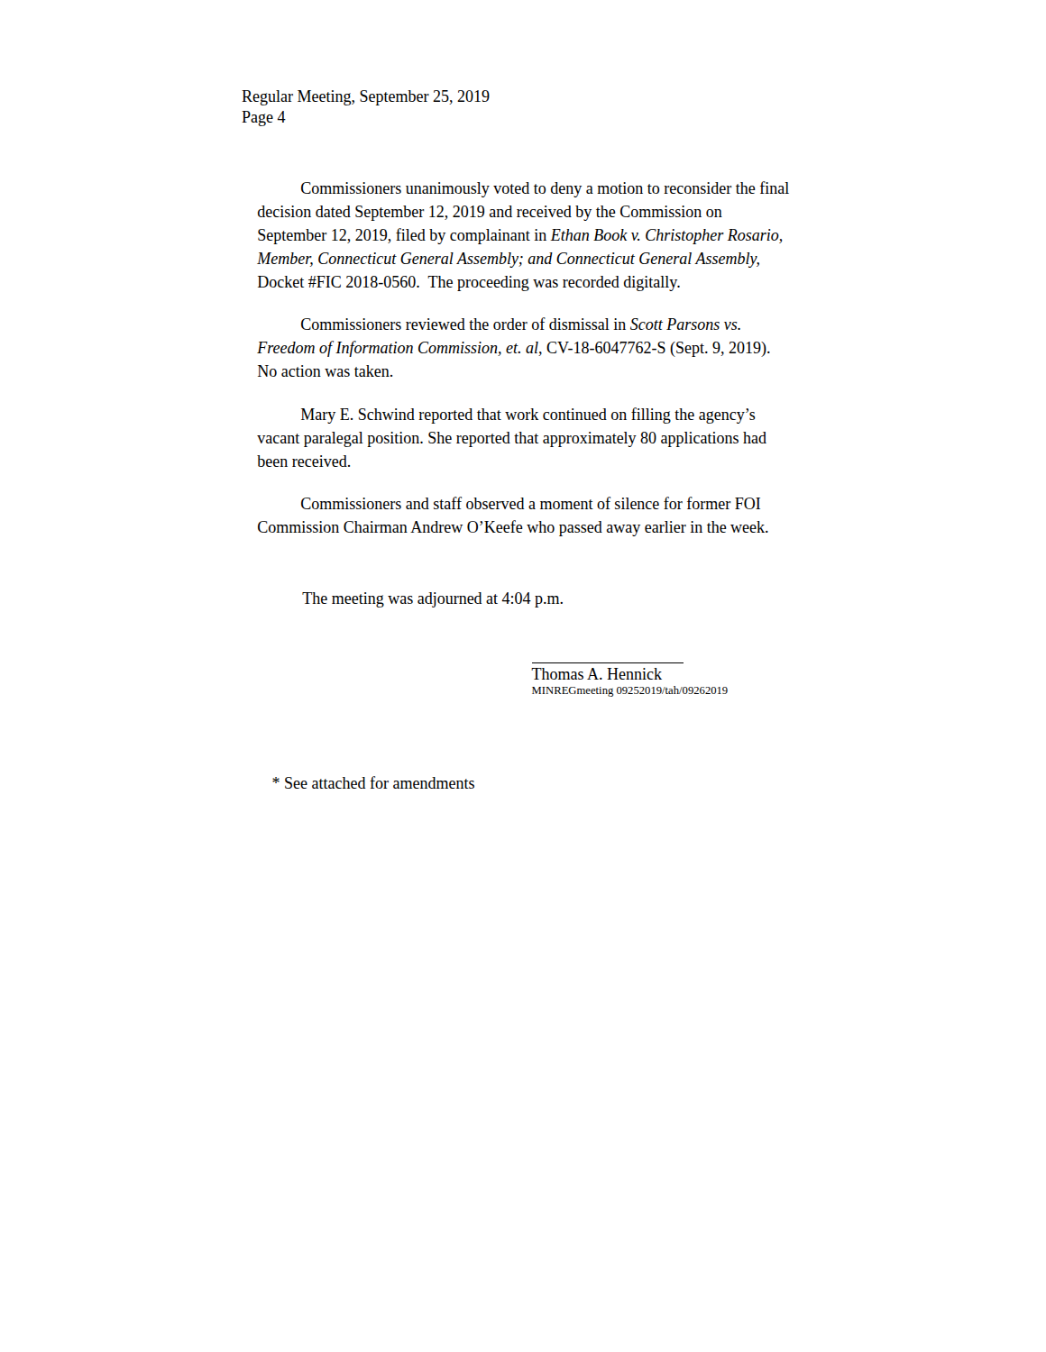Regular Meeting, September 25, 2019
Page 4
Commissioners unanimously voted to deny a motion to reconsider the final decision dated September 12, 2019 and received by the Commission on September 12, 2019, filed by complainant in Ethan Book v. Christopher Rosario, Member, Connecticut General Assembly; and Connecticut General Assembly, Docket #FIC 2018-0560. The proceeding was recorded digitally.
Commissioners reviewed the order of dismissal in Scott Parsons vs. Freedom of Information Commission, et. al, CV-18-6047762-S (Sept. 9, 2019). No action was taken.
Mary E. Schwind reported that work continued on filling the agency’s vacant paralegal position. She reported that approximately 80 applications had been received.
Commissioners and staff observed a moment of silence for former FOI Commission Chairman Andrew O’Keefe who passed away earlier in the week.
The meeting was adjourned at 4:04 p.m.
Thomas A. Hennick
MINREGmeeting 09252019/tah/09262019
* See attached for amendments